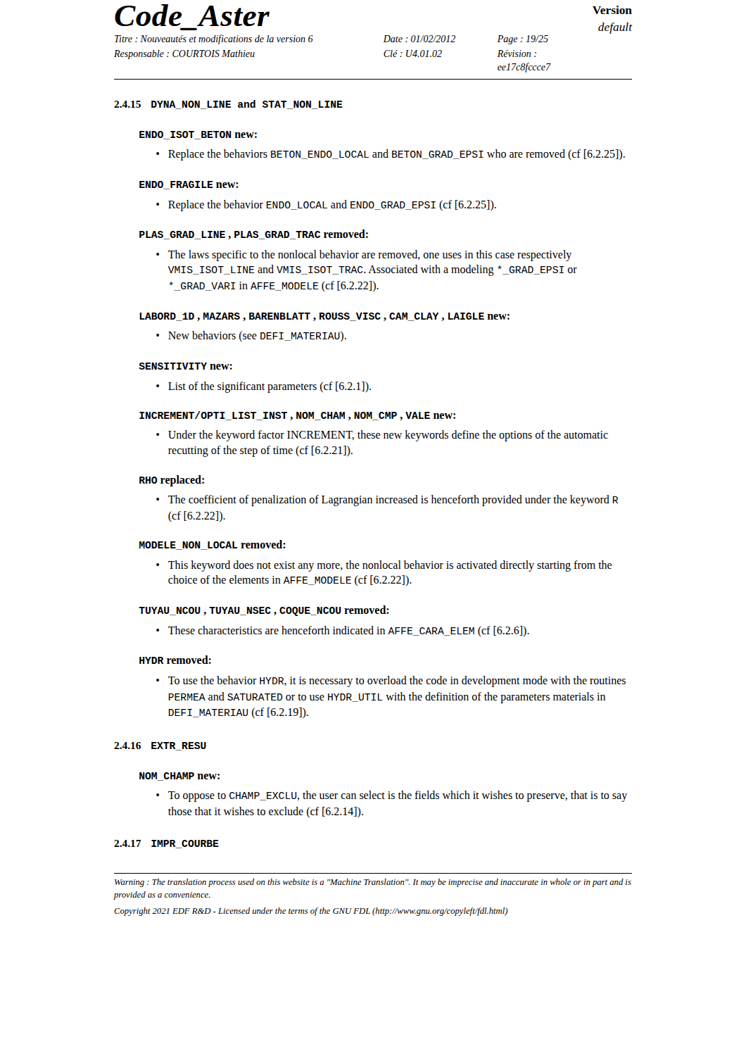Version default
Code_Aster
| Titre : Nouveautés et modifications de la version 6 | Date : 01/02/2012 | Page : 19/25 |
| Responsable : COURTOIS Mathieu | Clé : U4.01.02 | Révision : ee17c8fccce7 |
2.4.15 DYNA_NON_LINE and STAT_NON_LINE
ENDO_ISOT_BETON new:
Replace the behaviors BETON_ENDO_LOCAL and BETON_GRAD_EPSI who are removed (cf [6.2.25]).
ENDO_FRAGILE new:
Replace the behavior ENDO_LOCAL and ENDO_GRAD_EPSI (cf [6.2.25]).
PLAS_GRAD_LINE , PLAS_GRAD_TRAC removed:
The laws specific to the nonlocal behavior are removed, one uses in this case respectively VMIS_ISOT_LINE and VMIS_ISOT_TRAC. Associated with a modeling *_GRAD_EPSI or *_GRAD_VARI in AFFE_MODELE (cf [6.2.22]).
LABORD_1D , MAZARS , BARENBLATT , ROUSS_VISC , CAM_CLAY , LAIGLE new:
New behaviors (see DEFI_MATERIAU).
SENSITIVITY new:
List of the significant parameters (cf [6.2.1]).
INCREMENT/OPTI_LIST_INST , NOM_CHAM , NOM_CMP , VALE new:
Under the keyword factor INCREMENT, these new keywords define the options of the automatic recutting of the step of time (cf [6.2.21]).
RHO replaced:
The coefficient of penalization of Lagrangian increased is henceforth provided under the keyword R (cf [6.2.22]).
MODELE_NON_LOCAL removed:
This keyword does not exist any more, the nonlocal behavior is activated directly starting from the choice of the elements in AFFE_MODELE (cf [6.2.22]).
TUYAU_NCOU , TUYAU_NSEC , COQUE_NCOU removed:
These characteristics are henceforth indicated in AFFE_CARA_ELEM (cf [6.2.6]).
HYDR removed:
To use the behavior HYDR, it is necessary to overload the code in development mode with the routines PERMEA and SATURATED or to use HYDR_UTIL with the definition of the parameters materials in DEFI_MATERIAU (cf [6.2.19]).
2.4.16 EXTR_RESU
NOM_CHAMP new:
To oppose to CHAMP_EXCLU, the user can select is the fields which it wishes to preserve, that is to say those that it wishes to exclude (cf [6.2.14]).
2.4.17 IMPR_COURBE
Warning : The translation process used on this website is a "Machine Translation". It may be imprecise and inaccurate in whole or in part and is provided as a convenience.
Copyright 2021 EDF R&D - Licensed under the terms of the GNU FDL (http://www.gnu.org/copyleft/fdl.html)